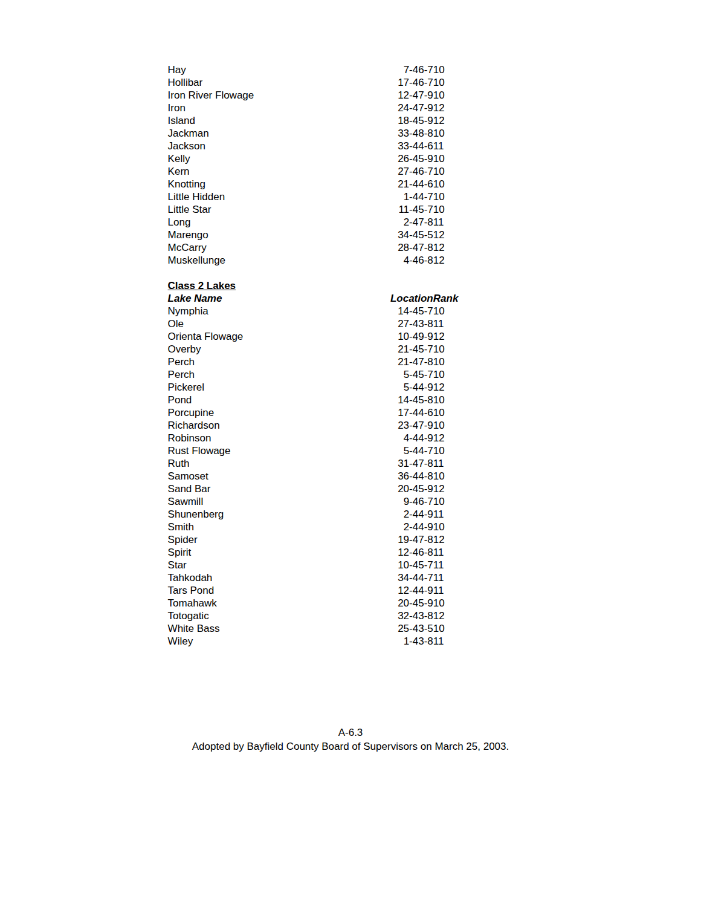| Hay | 7-46-7 | 10 |
| Hollibar | 17-46-7 | 10 |
| Iron River Flowage | 12-47-9 | 10 |
| Iron | 24-47-9 | 12 |
| Island | 18-45-9 | 12 |
| Jackman | 33-48-8 | 10 |
| Jackson | 33-44-6 | 11 |
| Kelly | 26-45-9 | 10 |
| Kern | 27-46-7 | 10 |
| Knotting | 21-44-6 | 10 |
| Little Hidden | 1-44-7 | 10 |
| Little Star | 11-45-7 | 10 |
| Long | 2-47-8 | 11 |
| Marengo | 34-45-5 | 12 |
| McCarry | 28-47-8 | 12 |
| Muskellunge | 4-46-8 | 12 |
| Class 2 Lakes |
| Lake Name | Location | Rank |
| Nymphia | 14-45-7 | 10 |
| Ole | 27-43-8 | 11 |
| Orienta Flowage | 10-49-9 | 12 |
| Overby | 21-45-7 | 10 |
| Perch | 21-47-8 | 10 |
| Perch | 5-45-7 | 10 |
| Pickerel | 5-44-9 | 12 |
| Pond | 14-45-8 | 10 |
| Porcupine | 17-44-6 | 10 |
| Richardson | 23-47-9 | 10 |
| Robinson | 4-44-9 | 12 |
| Rust Flowage | 5-44-7 | 10 |
| Ruth | 31-47-8 | 11 |
| Samoset | 36-44-8 | 10 |
| Sand Bar | 20-45-9 | 12 |
| Sawmill | 9-46-7 | 10 |
| Shunenberg | 2-44-9 | 11 |
| Smith | 2-44-9 | 10 |
| Spider | 19-47-8 | 12 |
| Spirit | 12-46-8 | 11 |
| Star | 10-45-7 | 11 |
| Tahkodah | 34-44-7 | 11 |
| Tars Pond | 12-44-9 | 11 |
| Tomahawk | 20-45-9 | 10 |
| Totogatic | 32-43-8 | 12 |
| White Bass | 25-43-5 | 10 |
| Wiley | 1-43-8 | 11 |
A-6.3
Adopted by Bayfield County Board of Supervisors on March 25, 2003.